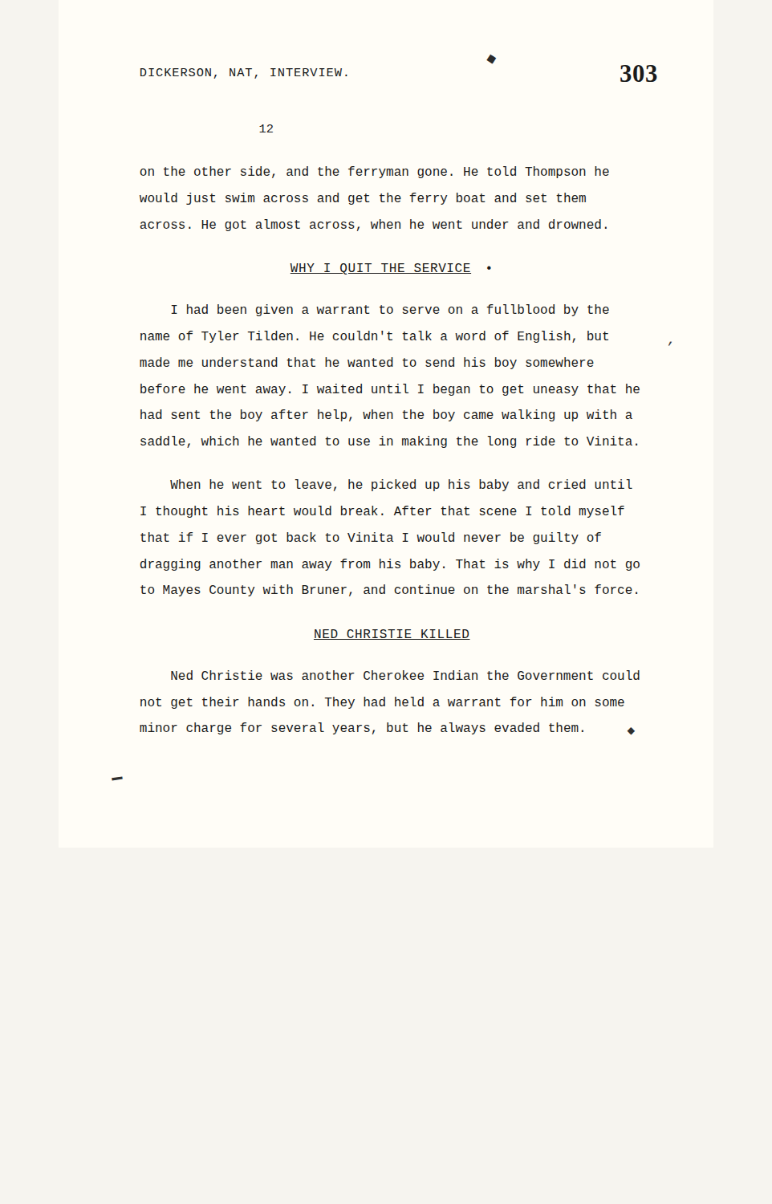Dickerson, Nat, Interview.
◆
303
12
on the other side, and the ferryman gone. He told Thompson he would just swim across and get the ferry boat and set them across. He got almost across, when he went under and drowned.
Why I Quit the Service•
I had been given a warrant to serve on a fullblood by the name of Tyler Tilden. He couldn't talk a word of English, but made me understand that he wanted to send his boy somewhere before he went away. I waited until I began to get uneasy that he had sent the boy after help, when the boy came walking up with a saddle, which he wanted to use in making the long ride to Vinita.
When he went to leave, he picked up his baby and cried until I thought his heart would break. After that scene I told myself that if I ever got back to Vinita I would never be guilty of dragging another man away from his baby. That is why I did not go to Mayes County with Bruner, and continue on the marshal's force.
Ned Christie Killed
Ned Christie was another Cherokee Indian the Government could not get their hands on. They had held a warrant for him on some minor charge for several years, but he always evaded them.
’
−
◆